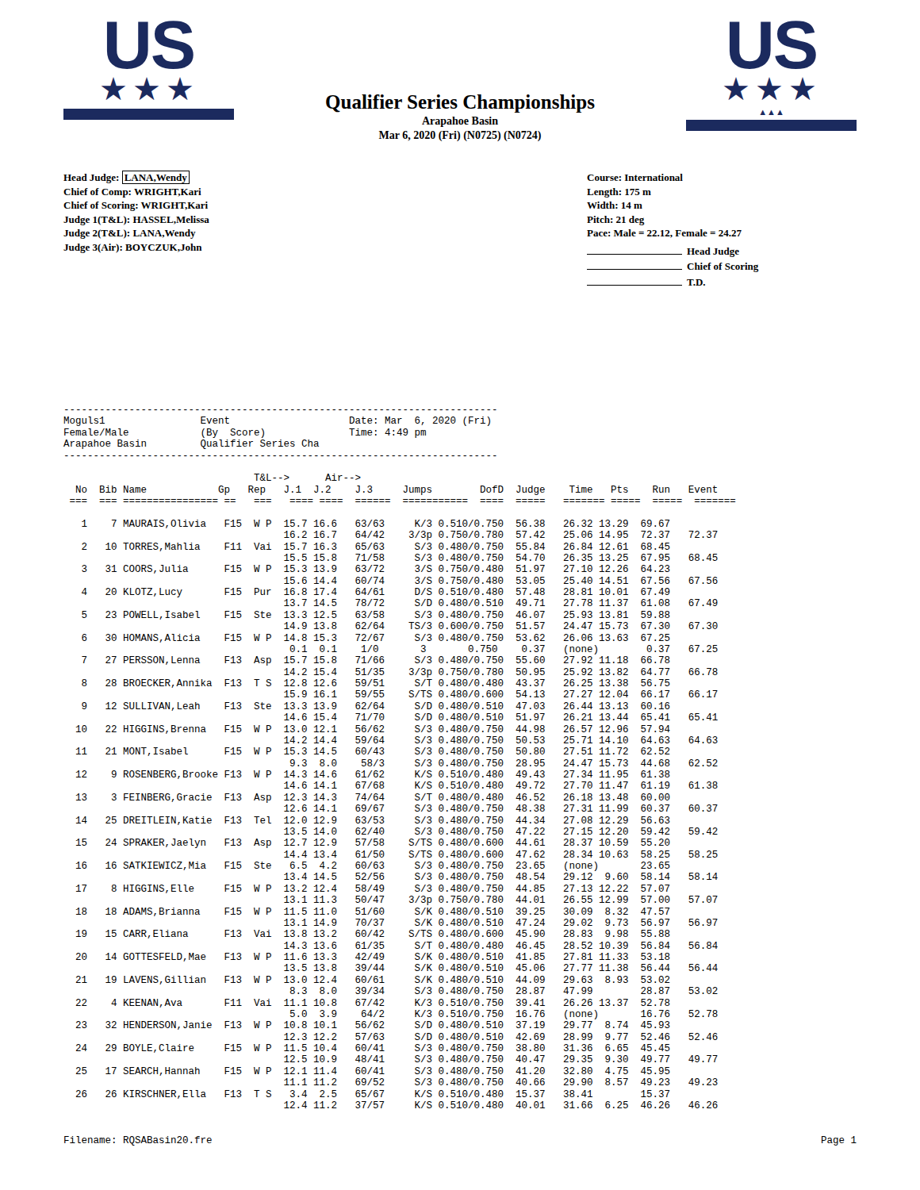US
★★★
US
★★★
▲▲▲
Qualifier Series Championships
Arapahoe Basin
Mar 6, 2020 (Fri) (N0725) (N0724)
Head Judge: LANA,Wendy
Chief of Comp: WRIGHT,Kari
Chief of Scoring: WRIGHT,Kari
Judge 1(T&L): HASSEL,Melissa
Judge 2(T&L): LANA,Wendy
Judge 3(Air): BOYCZUK,John
Course: International
Length: 175 m
Width: 14 m
Pitch: 21 deg
Pace: Male = 22.12, Female = 24.27
Head Judge
Chief of Scoring
T.D.
------------------------------------------------------------------------- Moguls1 Event Date: Mar 6, 2020 (Fri) Female/Male (By Score) Time: 4:49 pm Arapahoe Basin Qualifier Series Cha ------------------------------------------------------------------------- T&L--> Air--> No Bib Name Gp Rep J.1 J.2 J.3 Jumps DofD Judge Time Pts Run Event === === ================ == === ==== ==== ====== =========== ==== ===== ======= ===== ===== ======= 1 7 MAURAIS,Olivia F15 W P 15.7 16.6 63/63 K/3 0.510/0.750 56.38 26.32 13.29 69.67 16.2 16.7 64/42 3/3p 0.750/0.780 57.42 25.06 14.95 72.37 72.37 2 10 TORRES,Mahlia F11 Vai 15.7 16.3 65/63 S/3 0.480/0.750 55.84 26.84 12.61 68.45 15.5 15.8 71/58 S/3 0.480/0.750 54.70 26.35 13.25 67.95 68.45 3 31 COORS,Julia F15 W P 15.3 13.9 63/72 3/S 0.750/0.480 51.97 27.10 12.26 64.23 15.6 14.4 60/74 3/S 0.750/0.480 53.05 25.40 14.51 67.56 67.56 4 20 KLOTZ,Lucy F15 Pur 16.8 17.4 64/61 D/S 0.510/0.480 57.48 28.81 10.01 67.49 13.7 14.5 78/72 S/D 0.480/0.510 49.71 27.78 11.37 61.08 67.49 5 23 POWELL,Isabel F15 Ste 13.3 12.5 63/58 S/3 0.480/0.750 46.07 25.93 13.81 59.88 14.9 13.8 62/64 TS/3 0.600/0.750 51.57 24.47 15.73 67.30 67.30 6 30 HOMANS,Alicia F15 W P 14.8 15.3 72/67 S/3 0.480/0.750 53.62 26.06 13.63 67.25 0.1 0.1 1/0 3 0.750 0.37 (none) 0.37 67.25 7 27 PERSSON,Lenna F13 Asp 15.7 15.8 71/66 S/3 0.480/0.750 55.60 27.92 11.18 66.78 14.2 15.4 51/35 3/3p 0.750/0.780 50.95 25.92 13.82 64.77 66.78 8 28 BROECKER,Annika F13 T S 12.8 12.6 59/51 S/T 0.480/0.480 43.37 26.25 13.38 56.75 15.9 16.1 59/55 S/TS 0.480/0.600 54.13 27.27 12.04 66.17 66.17 9 12 SULLIVAN,Leah F13 Ste 13.3 13.9 62/64 S/D 0.480/0.510 47.03 26.44 13.13 60.16 14.6 15.4 71/70 S/D 0.480/0.510 51.97 26.21 13.44 65.41 65.41 10 22 HIGGINS,Brenna F15 W P 13.0 12.1 56/62 S/3 0.480/0.750 44.98 26.57 12.96 57.94 14.2 14.4 59/64 S/3 0.480/0.750 50.53 25.71 14.10 64.63 64.63 11 21 MONT,Isabel F15 W P 15.3 14.5 60/43 S/3 0.480/0.750 50.80 27.51 11.72 62.52 9.3 8.0 58/3 S/3 0.480/0.750 28.95 24.47 15.73 44.68 62.52 12 9 ROSENBERG,Brooke F13 W P 14.3 14.6 61/62 K/S 0.510/0.480 49.43 27.34 11.95 61.38 14.6 14.1 67/68 K/S 0.510/0.480 49.72 27.70 11.47 61.19 61.38 13 3 FEINBERG,Gracie F13 Asp 12.3 14.3 74/64 S/T 0.480/0.480 46.52 26.18 13.48 60.00 12.6 14.1 69/67 S/3 0.480/0.750 48.38 27.31 11.99 60.37 60.37 14 25 DREITLEIN,Katie F13 Tel 12.0 12.9 63/53 S/3 0.480/0.750 44.34 27.08 12.29 56.63 13.5 14.0 62/40 S/3 0.480/0.750 47.22 27.15 12.20 59.42 59.42 15 24 SPRAKER,Jaelyn F13 Asp 12.7 12.9 57/58 S/TS 0.480/0.600 44.61 28.37 10.59 55.20 14.4 13.4 61/50 S/TS 0.480/0.600 47.62 28.34 10.63 58.25 58.25 16 16 SATKIEWICZ,Mia F15 Ste 6.5 4.2 60/63 S/3 0.480/0.750 23.65 (none) 23.65 13.4 14.5 52/56 S/3 0.480/0.750 48.54 29.12 9.60 58.14 58.14 17 8 HIGGINS,Elle F15 W P 13.2 12.4 58/49 S/3 0.480/0.750 44.85 27.13 12.22 57.07 13.1 11.3 50/47 3/3p 0.750/0.780 44.01 26.55 12.99 57.00 57.07 18 18 ADAMS,Brianna F15 W P 11.5 11.0 51/60 S/K 0.480/0.510 39.25 30.09 8.32 47.57 13.1 14.9 70/37 S/K 0.480/0.510 47.24 29.02 9.73 56.97 56.97 19 15 CARR,Eliana F13 Vai 13.8 13.2 60/42 S/TS 0.480/0.600 45.90 28.83 9.98 55.88 14.3 13.6 61/35 S/T 0.480/0.480 46.45 28.52 10.39 56.84 56.84 20 14 GOTTESFELD,Mae F13 W P 11.6 13.3 42/49 S/K 0.480/0.510 41.85 27.81 11.33 53.18 13.5 13.8 39/44 S/K 0.480/0.510 45.06 27.77 11.38 56.44 56.44 21 19 LAVENS,Gillian F13 W P 13.0 12.4 60/61 S/K 0.480/0.510 44.09 29.63 8.93 53.02 8.3 8.0 39/34 S/3 0.480/0.750 28.87 47.99 28.87 53.02 22 4 KEENAN,Ava F11 Vai 11.1 10.8 67/42 K/3 0.510/0.750 39.41 26.26 13.37 52.78 5.0 3.9 64/2 K/3 0.510/0.750 16.76 (none) 16.76 52.78 23 32 HENDERSON,Janie F13 W P 10.8 10.1 56/62 S/D 0.480/0.510 37.19 29.77 8.74 45.93 12.3 12.2 57/63 S/D 0.480/0.510 42.69 28.99 9.77 52.46 52.46 24 29 BOYLE,Claire F15 W P 11.5 10.4 60/41 S/3 0.480/0.750 38.80 31.36 6.65 45.45 12.5 10.9 48/41 S/3 0.480/0.750 40.47 29.35 9.30 49.77 49.77 25 17 SEARCH,Hannah F15 W P 12.1 11.4 60/41 S/3 0.480/0.750 41.20 32.80 4.75 45.95 11.1 11.2 69/52 S/3 0.480/0.750 40.66 29.90 8.57 49.23 49.23 26 26 KIRSCHNER,Ella F13 T S 3.4 2.5 65/67 K/S 0.510/0.480 15.37 38.41 15.37 12.4 11.2 37/57 K/S 0.510/0.480 40.01 31.66 6.25 46.26 46.26
Filename: RQSABasin20.fre
Page 1